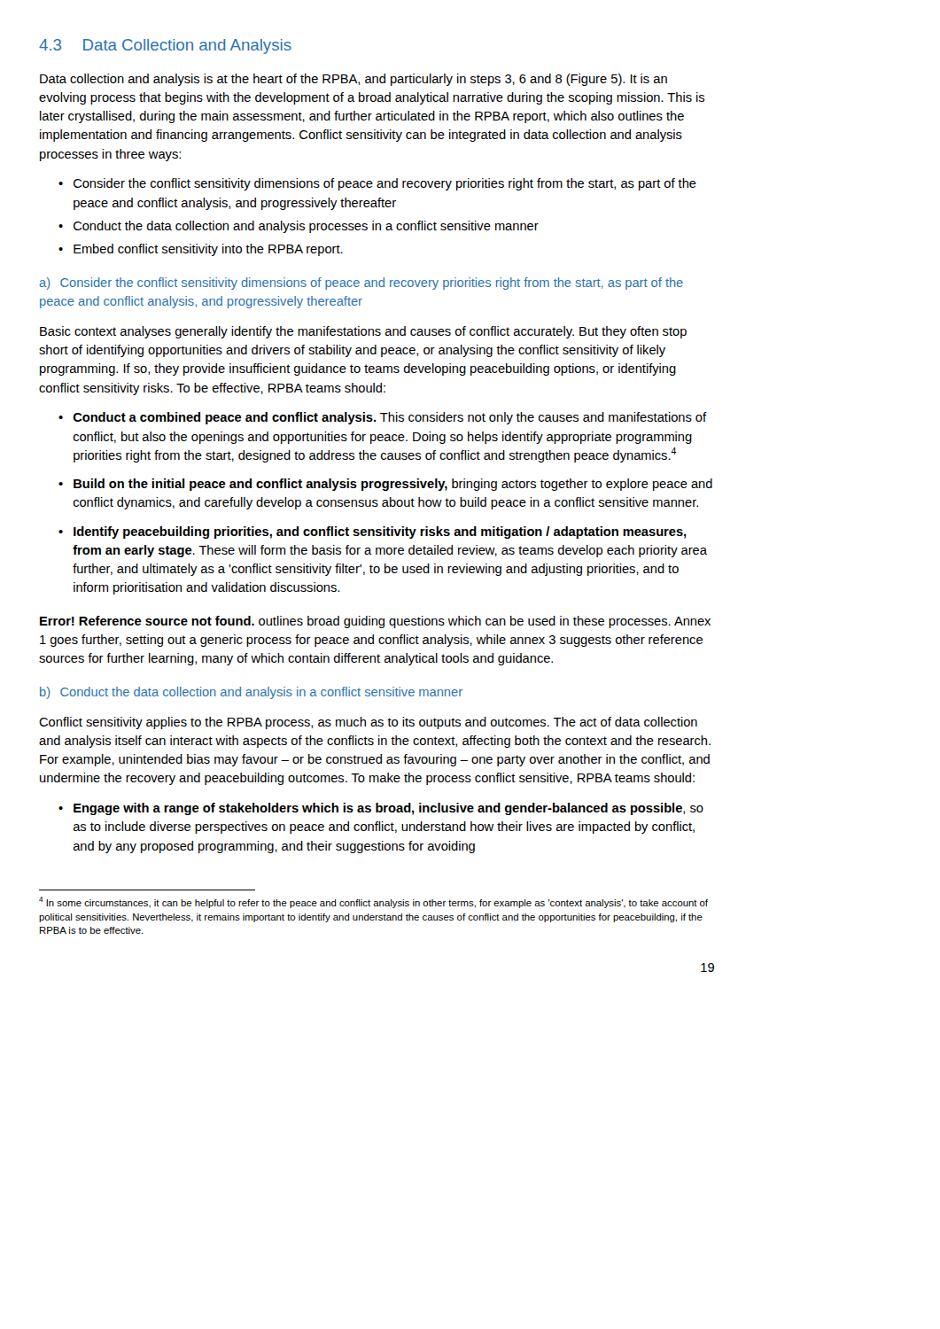4.3 Data Collection and Analysis
Data collection and analysis is at the heart of the RPBA, and particularly in steps 3, 6 and 8 (Figure 5). It is an evolving process that begins with the development of a broad analytical narrative during the scoping mission. This is later crystallised, during the main assessment, and further articulated in the RPBA report, which also outlines the implementation and financing arrangements. Conflict sensitivity can be integrated in data collection and analysis processes in three ways:
Consider the conflict sensitivity dimensions of peace and recovery priorities right from the start, as part of the peace and conflict analysis, and progressively thereafter
Conduct the data collection and analysis processes in a conflict sensitive manner
Embed conflict sensitivity into the RPBA report.
a) Consider the conflict sensitivity dimensions of peace and recovery priorities right from the start, as part of the peace and conflict analysis, and progressively thereafter
Basic context analyses generally identify the manifestations and causes of conflict accurately. But they often stop short of identifying opportunities and drivers of stability and peace, or analysing the conflict sensitivity of likely programming. If so, they provide insufficient guidance to teams developing peacebuilding options, or identifying conflict sensitivity risks. To be effective, RPBA teams should:
Conduct a combined peace and conflict analysis. This considers not only the causes and manifestations of conflict, but also the openings and opportunities for peace. Doing so helps identify appropriate programming priorities right from the start, designed to address the causes of conflict and strengthen peace dynamics.4
Build on the initial peace and conflict analysis progressively, bringing actors together to explore peace and conflict dynamics, and carefully develop a consensus about how to build peace in a conflict sensitive manner.
Identify peacebuilding priorities, and conflict sensitivity risks and mitigation / adaptation measures, from an early stage. These will form the basis for a more detailed review, as teams develop each priority area further, and ultimately as a 'conflict sensitivity filter', to be used in reviewing and adjusting priorities, and to inform prioritisation and validation discussions.
Error! Reference source not found. outlines broad guiding questions which can be used in these processes. Annex 1 goes further, setting out a generic process for peace and conflict analysis, while annex 3 suggests other reference sources for further learning, many of which contain different analytical tools and guidance.
b) Conduct the data collection and analysis in a conflict sensitive manner
Conflict sensitivity applies to the RPBA process, as much as to its outputs and outcomes. The act of data collection and analysis itself can interact with aspects of the conflicts in the context, affecting both the context and the research. For example, unintended bias may favour – or be construed as favouring – one party over another in the conflict, and undermine the recovery and peacebuilding outcomes. To make the process conflict sensitive, RPBA teams should:
Engage with a range of stakeholders which is as broad, inclusive and gender-balanced as possible, so as to include diverse perspectives on peace and conflict, understand how their lives are impacted by conflict, and by any proposed programming, and their suggestions for avoiding
4 In some circumstances, it can be helpful to refer to the peace and conflict analysis in other terms, for example as 'context analysis', to take account of political sensitivities. Nevertheless, it remains important to identify and understand the causes of conflict and the opportunities for peacebuilding, if the RPBA is to be effective.
19